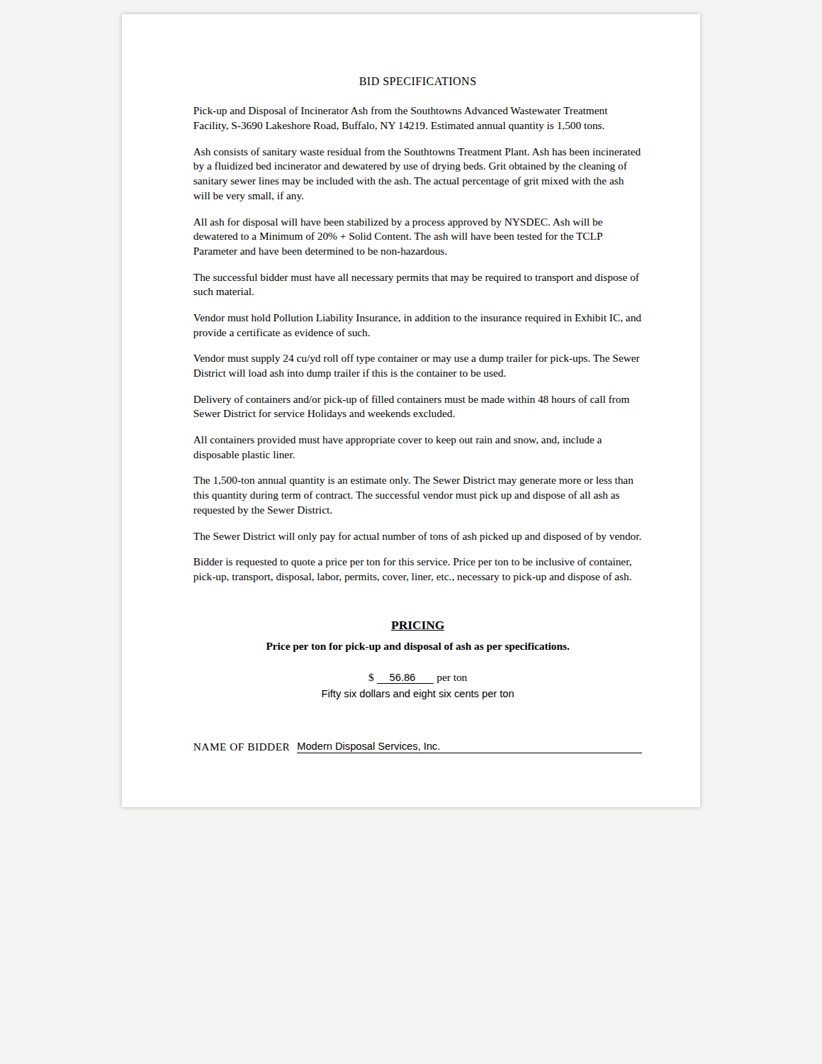BID SPECIFICATIONS
Pick-up and Disposal of Incinerator Ash from the Southtowns Advanced Wastewater Treatment Facility, S-3690 Lakeshore Road, Buffalo, NY 14219. Estimated annual quantity is 1,500 tons.
Ash consists of sanitary waste residual from the Southtowns Treatment Plant. Ash has been incinerated by a fluidized bed incinerator and dewatered by use of drying beds. Grit obtained by the cleaning of sanitary sewer lines may be included with the ash. The actual percentage of grit mixed with the ash will be very small, if any.
All ash for disposal will have been stabilized by a process approved by NYSDEC. Ash will be dewatered to a Minimum of 20% + Solid Content. The ash will have been tested for the TCLP Parameter and have been determined to be non-hazardous.
The successful bidder must have all necessary permits that may be required to transport and dispose of such material.
Vendor must hold Pollution Liability Insurance, in addition to the insurance required in Exhibit IC, and provide a certificate as evidence of such.
Vendor must supply 24 cu/yd roll off type container or may use a dump trailer for pick-ups. The Sewer District will load ash into dump trailer if this is the container to be used.
Delivery of containers and/or pick-up of filled containers must be made within 48 hours of call from Sewer District for service Holidays and weekends excluded.
All containers provided must have appropriate cover to keep out rain and snow, and, include a disposable plastic liner.
The 1,500-ton annual quantity is an estimate only. The Sewer District may generate more or less than this quantity during term of contract. The successful vendor must pick up and dispose of all ash as requested by the Sewer District.
The Sewer District will only pay for actual number of tons of ash picked up and disposed of by vendor.
Bidder is requested to quote a price per ton for this service. Price per ton to be inclusive of container, pick-up, transport, disposal, labor, permits, cover, liner, etc., necessary to pick-up and dispose of ash.
PRICING
Price per ton for pick-up and disposal of ash as per specifications.
$56.86per ton
Fifty six dollars and eight six cents per ton
NAME OF BIDDER Modern Disposal Services, Inc.